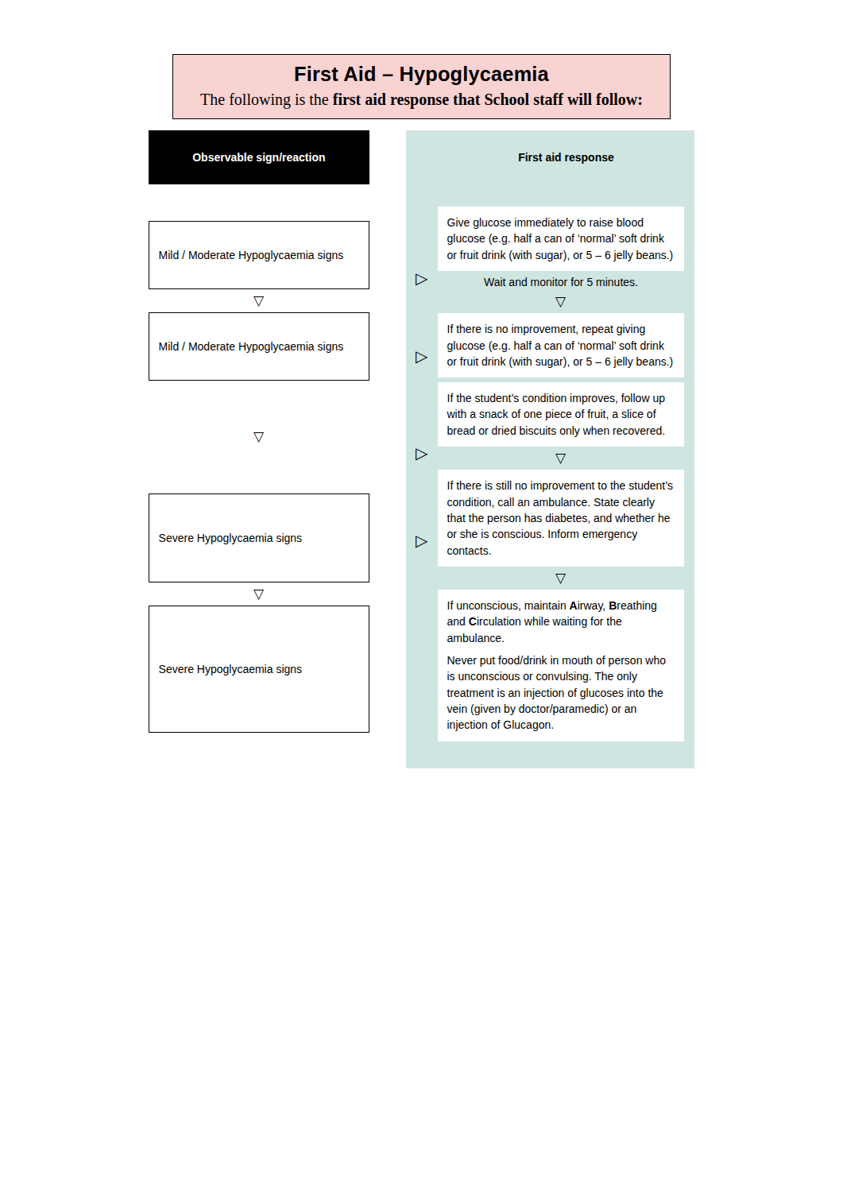First Aid – Hypoglycaemia
The following is the first aid response that School staff will follow:
Observable sign/reaction
Mild / Moderate Hypoglycaemia signs
▽
Mild / Moderate Hypoglycaemia signs
▽
Severe Hypoglycaemia signs
▽
Severe Hypoglycaemia signs
▷
▷
▷
▷
First aid response
Give glucose immediately to raise blood glucose (e.g. half a can of ‘normal’ soft drink or fruit drink (with sugar), or 5 – 6 jelly beans.)
Wait and monitor for 5 minutes.
▽
If there is no improvement, repeat giving glucose (e.g. half a can of ‘normal’ soft drink or fruit drink (with sugar), or 5 – 6 jelly beans.)
If the student’s condition improves, follow up with a snack of one piece of fruit, a slice of bread or dried biscuits only when recovered.
▽
If there is still no improvement to the student’s condition, call an ambulance. State clearly that the person has diabetes, and whether he or she is conscious. Inform emergency contacts.
▽
If unconscious, maintain Airway, Breathing and Circulation while waiting for the ambulance.
Never put food/drink in mouth of person who is unconscious or convulsing. The only treatment is an injection of glucoses into the vein (given by doctor/paramedic) or an injection of Glucagon.